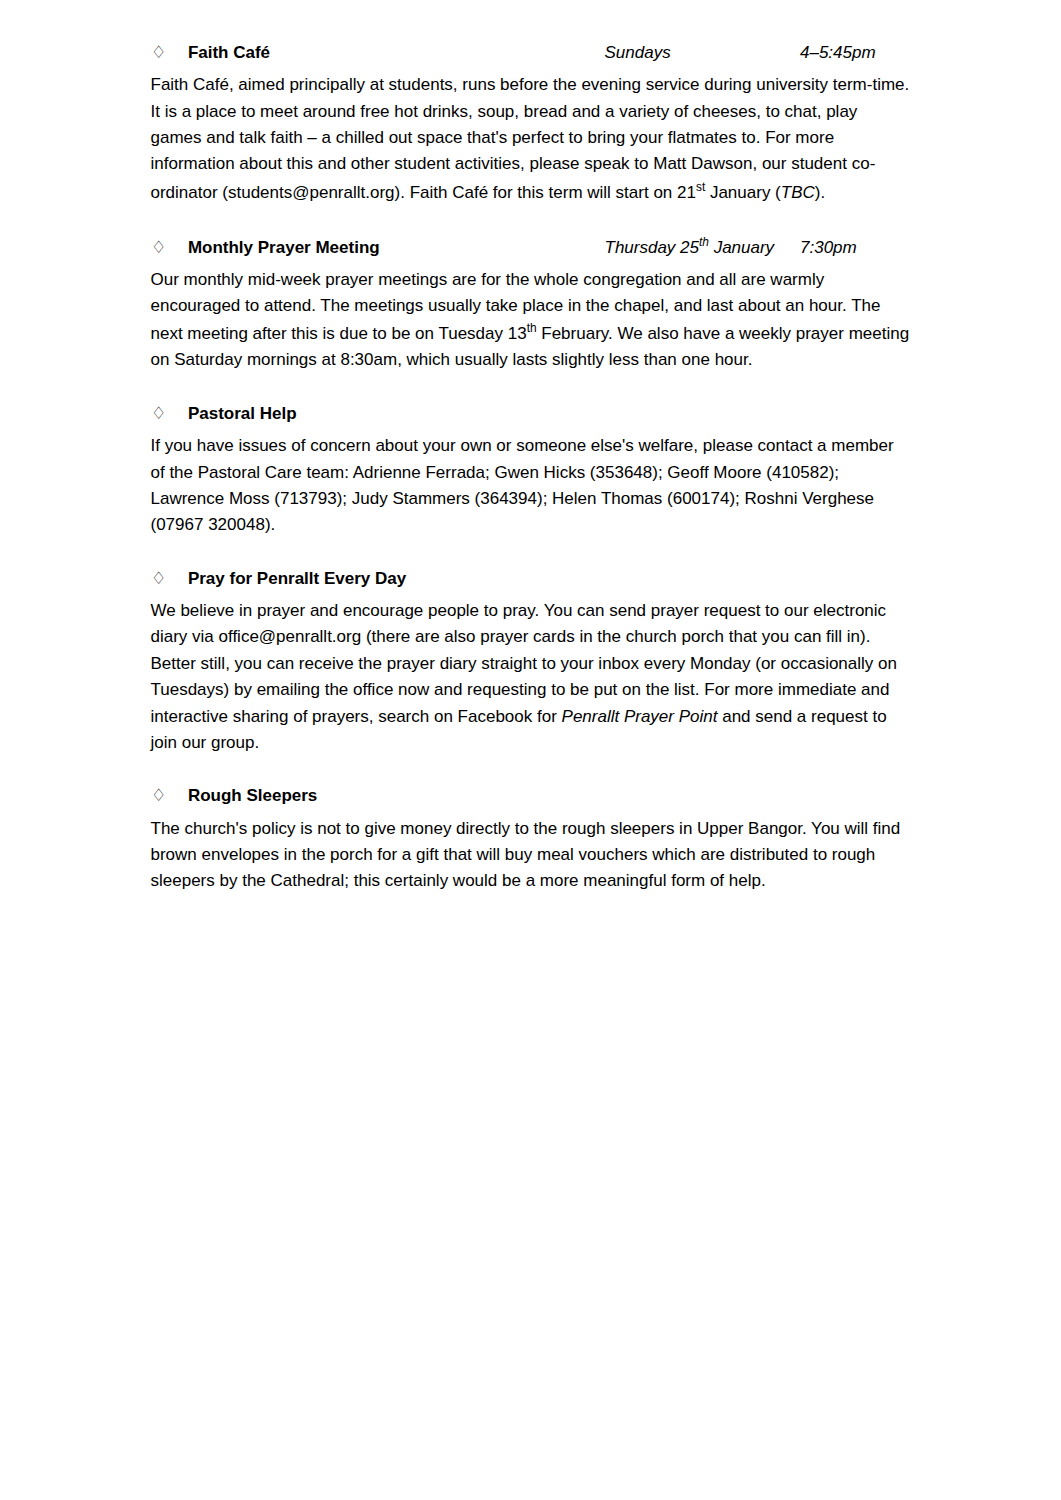♢ Faith Café Sundays 4–5:45pm
Faith Café, aimed principally at students, runs before the evening service during university term-time. It is a place to meet around free hot drinks, soup, bread and a variety of cheeses, to chat, play games and talk faith – a chilled out space that's perfect to bring your flatmates to. For more information about this and other student activities, please speak to Matt Dawson, our student co-ordinator (students@penrallt.org). Faith Café for this term will start on 21st January (TBC).
♢ Monthly Prayer Meeting Thursday 25th January 7:30pm
Our monthly mid-week prayer meetings are for the whole congregation and all are warmly encouraged to attend. The meetings usually take place in the chapel, and last about an hour. The next meeting after this is due to be on Tuesday 13th February. We also have a weekly prayer meeting on Saturday mornings at 8:30am, which usually lasts slightly less than one hour.
♢ Pastoral Help
If you have issues of concern about your own or someone else's welfare, please contact a member of the Pastoral Care team: Adrienne Ferrada; Gwen Hicks (353648); Geoff Moore (410582); Lawrence Moss (713793); Judy Stammers (364394); Helen Thomas (600174); Roshni Verghese (07967 320048).
♢ Pray for Penrallt Every Day
We believe in prayer and encourage people to pray. You can send prayer request to our electronic diary via office@penrallt.org (there are also prayer cards in the church porch that you can fill in). Better still, you can receive the prayer diary straight to your inbox every Monday (or occasionally on Tuesdays) by emailing the office now and requesting to be put on the list. For more immediate and interactive sharing of prayers, search on Facebook for Penrallt Prayer Point and send a request to join our group.
♢ Rough Sleepers
The church's policy is not to give money directly to the rough sleepers in Upper Bangor. You will find brown envelopes in the porch for a gift that will buy meal vouchers which are distributed to rough sleepers by the Cathedral; this certainly would be a more meaningful form of help.